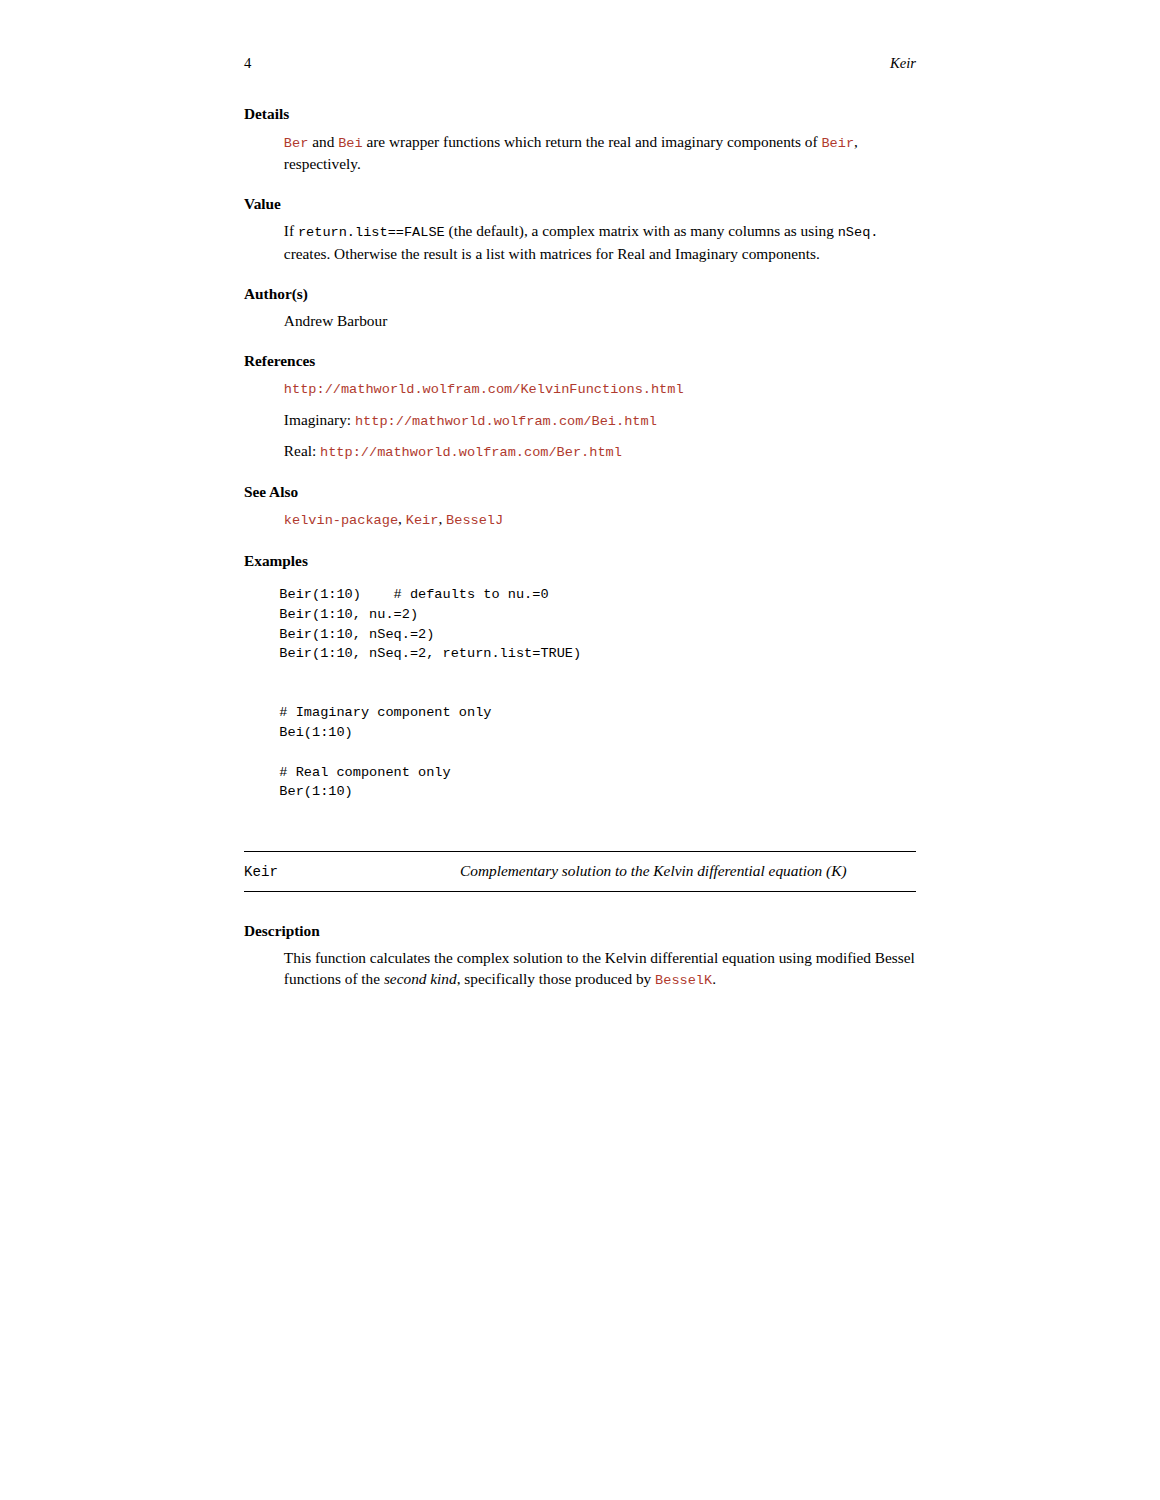4
Keir
Details
Ber and Bei are wrapper functions which return the real and imaginary components of Beir, respectively.
Value
If return.list==FALSE (the default), a complex matrix with as many columns as using nSeq. creates. Otherwise the result is a list with matrices for Real and Imaginary components.
Author(s)
Andrew Barbour
References
http://mathworld.wolfram.com/KelvinFunctions.html
Imaginary: http://mathworld.wolfram.com/Bei.html
Real: http://mathworld.wolfram.com/Ber.html
See Also
kelvin-package, Keir, BesselJ
Examples
Beir(1:10)    # defaults to nu.=0
Beir(1:10, nu.=2)
Beir(1:10, nSeq.=2)
Beir(1:10, nSeq.=2, return.list=TRUE)


# Imaginary component only
Bei(1:10)

# Real component only
Ber(1:10)
Keir
Complementary solution to the Kelvin differential equation (K)
Description
This function calculates the complex solution to the Kelvin differential equation using modified Bessel functions of the second kind, specifically those produced by BesselK.